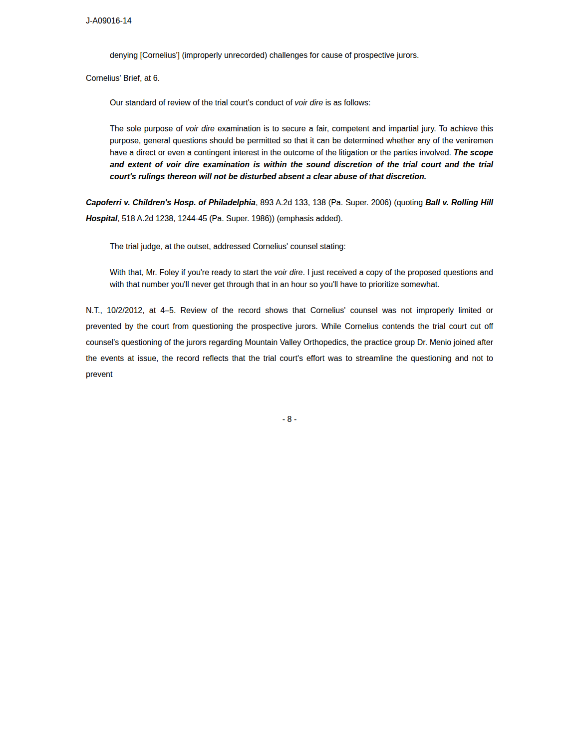J-A09016-14
denying [Cornelius'] (improperly unrecorded) challenges for cause of prospective jurors.
Cornelius' Brief, at 6.
Our standard of review of the trial court's conduct of voir dire is as follows:
The sole purpose of voir dire examination is to secure a fair, competent and impartial jury. To achieve this purpose, general questions should be permitted so that it can be determined whether any of the veniremen have a direct or even a contingent interest in the outcome of the litigation or the parties involved. The scope and extent of voir dire examination is within the sound discretion of the trial court and the trial court's rulings thereon will not be disturbed absent a clear abuse of that discretion.
Capoferri v. Children's Hosp. of Philadelphia, 893 A.2d 133, 138 (Pa. Super. 2006) (quoting Ball v. Rolling Hill Hospital, 518 A.2d 1238, 1244-45 (Pa. Super. 1986)) (emphasis added).
The trial judge, at the outset, addressed Cornelius' counsel stating:
With that, Mr. Foley if you're ready to start the voir dire. I just received a copy of the proposed questions and with that number you'll never get through that in an hour so you'll have to prioritize somewhat.
N.T., 10/2/2012, at 4–5. Review of the record shows that Cornelius' counsel was not improperly limited or prevented by the court from questioning the prospective jurors. While Cornelius contends the trial court cut off counsel's questioning of the jurors regarding Mountain Valley Orthopedics, the practice group Dr. Menio joined after the events at issue, the record reflects that the trial court's effort was to streamline the questioning and not to prevent
- 8 -